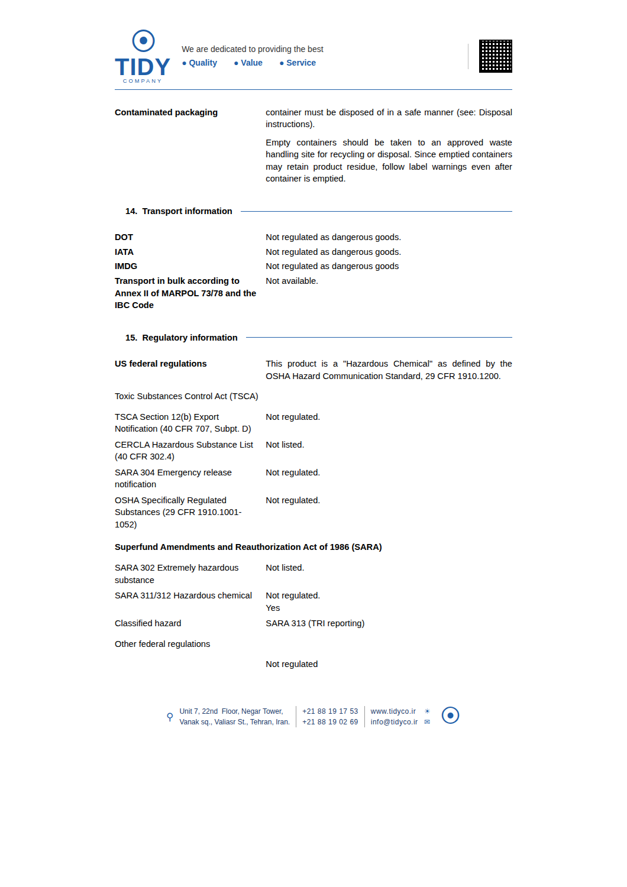⦿
TIDY
COMPANY
We are dedicated to providing the best
Quality Value Service
Contaminated packaging
container must be disposed of in a safe manner (see: Disposal instructions).
Empty containers should be taken to an approved waste handling site for recycling or disposal. Since emptied containers may retain product residue, follow label warnings even after container is emptied.
14. Transport information
DOT
Not regulated as dangerous goods.
IATA
Not regulated as dangerous goods.
IMDG
Not regulated as dangerous goods
Transport in bulk according to Annex II of MARPOL 73/78 and the IBC Code
Not available.
15. Regulatory information
US federal regulations
This product is a "Hazardous Chemical" as defined by the OSHA Hazard Communication Standard, 29 CFR 1910.1200.
Toxic Substances Control Act (TSCA)
TSCA Section 12(b) Export Notification (40 CFR 707, Subpt. D)
Not regulated.
CERCLA Hazardous Substance List (40 CFR 302.4)
Not listed.
SARA 304 Emergency release notification
Not regulated.
OSHA Specifically Regulated Substances (29 CFR 1910.1001-1052)
Not regulated.
Superfund Amendments and Reauthorization Act of 1986 (SARA)
SARA 302 Extremely hazardous substance
Not listed.
SARA 311/312 Hazardous chemical
Not regulated.
Yes
Classified hazard
SARA 313 (TRI reporting)
Other federal regulations
Not regulated
⚲
Unit 7, 22nd Floor, Negar Tower,
Vanak sq., Valiasr St., Tehran, Iran.
+21 88 19 17 53
+21 88 19 02 69
www.tidyco.ir
info@tidyco.ir
☀
✉
⦿